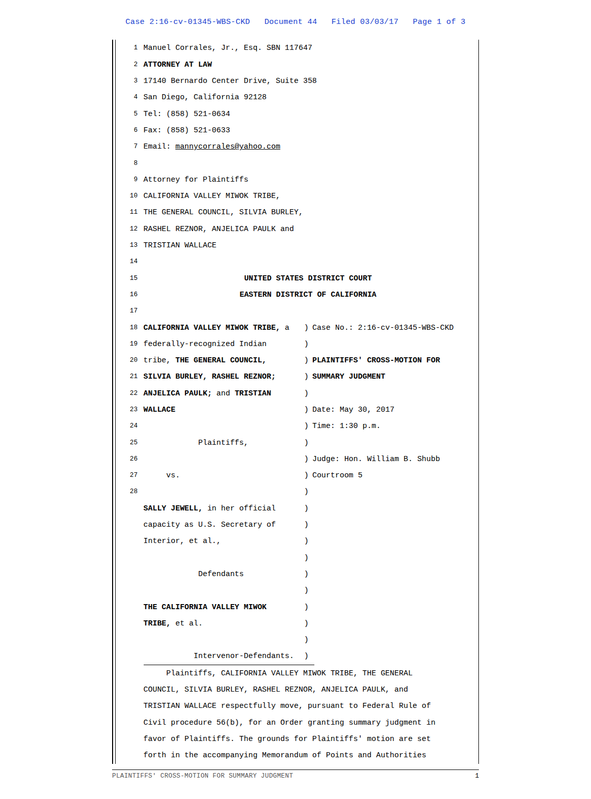Case 2:16-cv-01345-WBS-CKD Document 44 Filed 03/03/17 Page 1 of 3
1
2
3
4
5
6
7
8
9
10
11
12
13
14
15
16
17
18
19
20
21
22
23
24
25
26
27
28
Manuel Corrales, Jr., Esq. SBN 117647
ATTORNEY AT LAW
17140 Bernardo Center Drive, Suite 358
San Diego, California 92128
Tel: (858) 521-0634
Fax: (858) 521-0633
Email: mannycorrales@yahoo.com
Attorney for Plaintiffs
CALIFORNIA VALLEY MIWOK TRIBE,
THE GENERAL COUNCIL, SILVIA BURLEY,
RASHEL REZNOR, ANJELICA PAULK and
TRISTIAN WALLACE
UNITED STATES DISTRICT COURT
EASTERN DISTRICT OF CALIFORNIA
| CALIFORNIA VALLEY MIWOK TRIBE, a | ) | Case No.: 2:16-cv-01345-WBS-CKD |
| federally-recognized Indian | ) | |
| tribe, THE GENERAL COUNCIL, | ) | PLAINTIFFS' CROSS-MOTION FOR |
| SILVIA BURLEY, RASHEL REZNOR; | ) | SUMMARY JUDGMENT |
| ANJELICA PAULK; and TRISTIAN | ) | |
| WALLACE | ) | Date: May 30, 2017 |
| | ) | Time: 1:30 p.m. |
| Plaintiffs, | ) | |
| | ) | Judge: Hon. William B. Shubb |
| vs. | ) | Courtroom 5 |
| | ) | |
| SALLY JEWELL, in her official | ) | |
| capacity as U.S. Secretary of | ) | |
| Interior, et al., | ) | |
| | ) | |
| Defendants | ) | |
| | ) | |
| THE CALIFORNIA VALLEY MIWOK | ) | |
| TRIBE, et al. | ) | |
| | ) | |
| Intervenor-Defendants. | ) | |
Plaintiffs, CALIFORNIA VALLEY MIWOK TRIBE, THE GENERAL
COUNCIL, SILVIA BURLEY, RASHEL REZNOR, ANJELICA PAULK, and
TRISTIAN WALLACE respectfully move, pursuant to Federal Rule of
Civil procedure 56(b), for an Order granting summary judgment in
favor of Plaintiffs. The grounds for Plaintiffs' motion are set
forth in the accompanying Memorandum of Points and Authorities
PLAINTIFFS' CROSS-MOTION FOR SUMMARY JUDGMENT
1